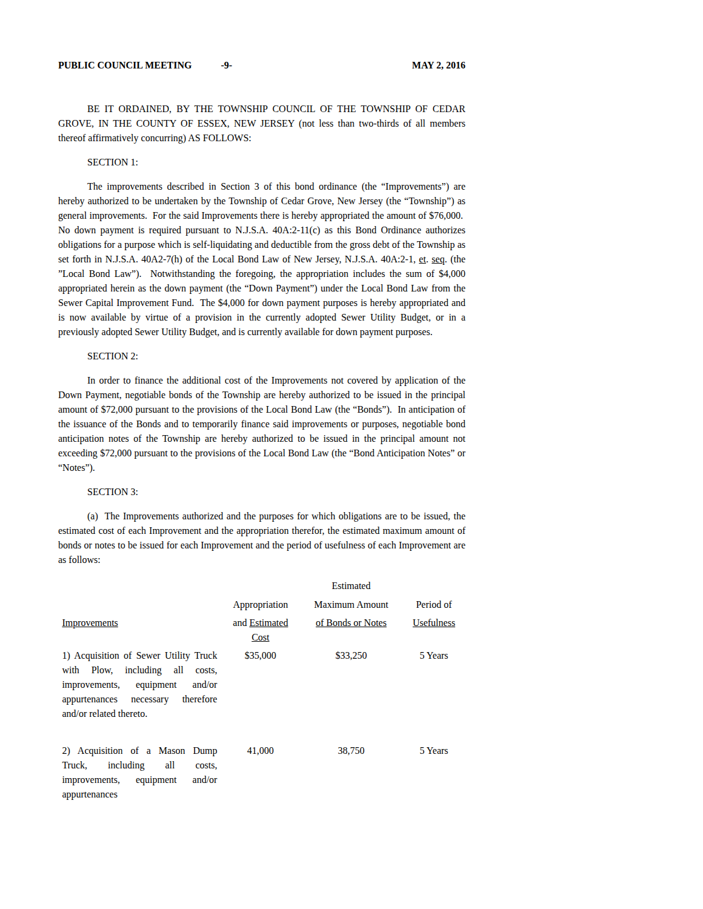PUBLIC COUNCIL MEETING -9- MAY 2, 2016
BE IT ORDAINED, BY THE TOWNSHIP COUNCIL OF THE TOWNSHIP OF CEDAR GROVE, IN THE COUNTY OF ESSEX, NEW JERSEY (not less than two-thirds of all members thereof affirmatively concurring) AS FOLLOWS:
SECTION 1:
The improvements described in Section 3 of this bond ordinance (the “Improvements”) are hereby authorized to be undertaken by the Township of Cedar Grove, New Jersey (the “Township”) as general improvements. For the said Improvements there is hereby appropriated the amount of $76,000. No down payment is required pursuant to N.J.S.A. 40A:2-11(c) as this Bond Ordinance authorizes obligations for a purpose which is self-liquidating and deductible from the gross debt of the Township as set forth in N.J.S.A. 40A2-7(h) of the Local Bond Law of New Jersey, N.J.S.A. 40A:2-1, et. seq. (the ”Local Bond Law”). Notwithstanding the foregoing, the appropriation includes the sum of $4,000 appropriated herein as the down payment (the “Down Payment”) under the Local Bond Law from the Sewer Capital Improvement Fund. The $4,000 for down payment purposes is hereby appropriated and is now available by virtue of a provision in the currently adopted Sewer Utility Budget, or in a previously adopted Sewer Utility Budget, and is currently available for down payment purposes.
SECTION 2:
In order to finance the additional cost of the Improvements not covered by application of the Down Payment, negotiable bonds of the Township are hereby authorized to be issued in the principal amount of $72,000 pursuant to the provisions of the Local Bond Law (the “Bonds”). In anticipation of the issuance of the Bonds and to temporarily finance said improvements or purposes, negotiable bond anticipation notes of the Township are hereby authorized to be issued in the principal amount not exceeding $72,000 pursuant to the provisions of the Local Bond Law (the “Bond Anticipation Notes” or “Notes”).
SECTION 3:
(a) The Improvements authorized and the purposes for which obligations are to be issued, the estimated cost of each Improvement and the appropriation therefor, the estimated maximum amount of bonds or notes to be issued for each Improvement and the period of usefulness of each Improvement are as follows:
| | | Estimated | |
| --- | --- | --- | --- |
| | Appropriation | Maximum Amount | Period of |
| Improvements | and Estimated Cost | of Bonds or Notes | Usefulness |
| 1) Acquisition of Sewer Utility Truck with Plow, including all costs, improvements, equipment and/or appurtenances necessary therefore and/or related thereto. | $35,000 | $33,250 | 5 Years |
| 2) Acquisition of a Mason Dump Truck, including all costs, improvements, equipment and/or appurtenances | 41,000 | 38,750 | 5 Years |